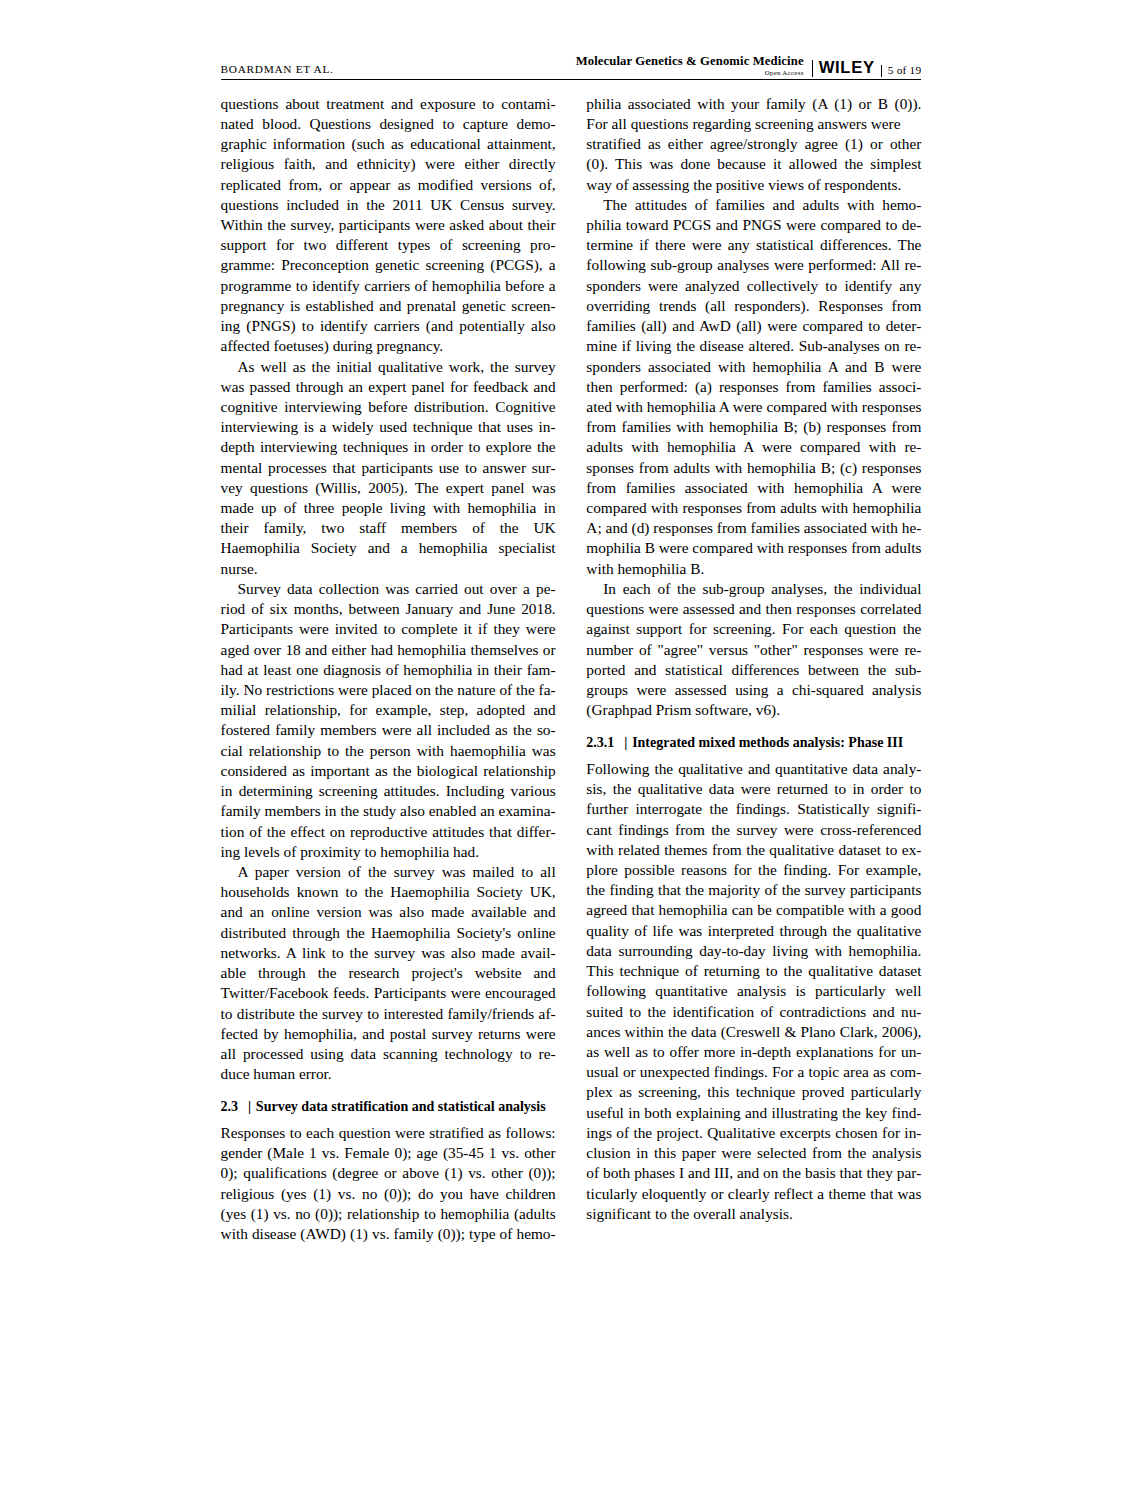BOARDMAN ET AL.
Molecular Genetics & Genomic MedicineOpen Access
WILEY
5 of 19
questions about treatment and exposure to contaminated blood. Questions designed to capture demographic information (such as educational attainment, religious faith, and ethnicity) were either directly replicated from, or appear as modified versions of, questions included in the 2011 UK Census survey. Within the survey, participants were asked about their support for two different types of screening programme: Preconception genetic screening (PCGS), a programme to identify carriers of hemophilia before a pregnancy is established and prenatal genetic screening (PNGS) to identify carriers (and potentially also affected foetuses) during pregnancy.
As well as the initial qualitative work, the survey was passed through an expert panel for feedback and cognitive interviewing before distribution. Cognitive interviewing is a widely used technique that uses in-depth interviewing techniques in order to explore the mental processes that participants use to answer survey questions (Willis, 2005). The expert panel was made up of three people living with hemophilia in their family, two staff members of the UK Haemophilia Society and a hemophilia specialist nurse.
Survey data collection was carried out over a period of six months, between January and June 2018. Participants were invited to complete it if they were aged over 18 and either had hemophilia themselves or had at least one diagnosis of hemophilia in their family. No restrictions were placed on the nature of the familial relationship, for example, step, adopted and fostered family members were all included as the social relationship to the person with haemophilia was considered as important as the biological relationship in determining screening attitudes. Including various family members in the study also enabled an examination of the effect on reproductive attitudes that differing levels of proximity to hemophilia had.
A paper version of the survey was mailed to all households known to the Haemophilia Society UK, and an online version was also made available and distributed through the Haemophilia Society's online networks. A link to the survey was also made available through the research project's website and Twitter/Facebook feeds. Participants were encouraged to distribute the survey to interested family/friends affected by hemophilia, and postal survey returns were all processed using data scanning technology to reduce human error.
2.3|Survey data stratification and statistical analysis
Responses to each question were stratified as follows: gender (Male 1 vs. Female 0); age (35-45 1 vs. other 0); qualifications (degree or above (1) vs. other (0)); religious (yes (1) vs. no (0)); do you have children (yes (1) vs. no (0)); relationship to hemophilia (adults with disease (AWD) (1) vs. family (0)); type of hemophilia associated with your family (A (1) or B (0)). For all questions regarding screening answers were
stratified as either agree/strongly agree (1) or other (0). This was done because it allowed the simplest way of assessing the positive views of respondents.
The attitudes of families and adults with hemophilia toward PCGS and PNGS were compared to determine if there were any statistical differences. The following sub-group analyses were performed: All responders were analyzed collectively to identify any overriding trends (all responders). Responses from families (all) and AwD (all) were compared to determine if living the disease altered. Sub-analyses on responders associated with hemophilia A and B were then performed: (a) responses from families associated with hemophilia A were compared with responses from families with hemophilia B; (b) responses from adults with hemophilia A were compared with responses from adults with hemophilia B; (c) responses from families associated with hemophilia A were compared with responses from adults with hemophilia A; and (d) responses from families associated with hemophilia B were compared with responses from adults with hemophilia B.
In each of the sub-group analyses, the individual questions were assessed and then responses correlated against support for screening. For each question the number of "agree" versus "other" responses were reported and statistical differences between the subgroups were assessed using a chi-squared analysis (Graphpad Prism software, v6).
2.3.1|Integrated mixed methods analysis: Phase III
Following the qualitative and quantitative data analysis, the qualitative data were returned to in order to further interrogate the findings. Statistically significant findings from the survey were cross-referenced with related themes from the qualitative dataset to explore possible reasons for the finding. For example, the finding that the majority of the survey participants agreed that hemophilia can be compatible with a good quality of life was interpreted through the qualitative data surrounding day-to-day living with hemophilia. This technique of returning to the qualitative dataset following quantitative analysis is particularly well suited to the identification of contradictions and nuances within the data (Creswell & Plano Clark, 2006), as well as to offer more in-depth explanations for unusual or unexpected findings. For a topic area as complex as screening, this technique proved particularly useful in both explaining and illustrating the key findings of the project. Qualitative excerpts chosen for inclusion in this paper were selected from the analysis of both phases I and III, and on the basis that they particularly eloquently or clearly reflect a theme that was significant to the overall analysis.